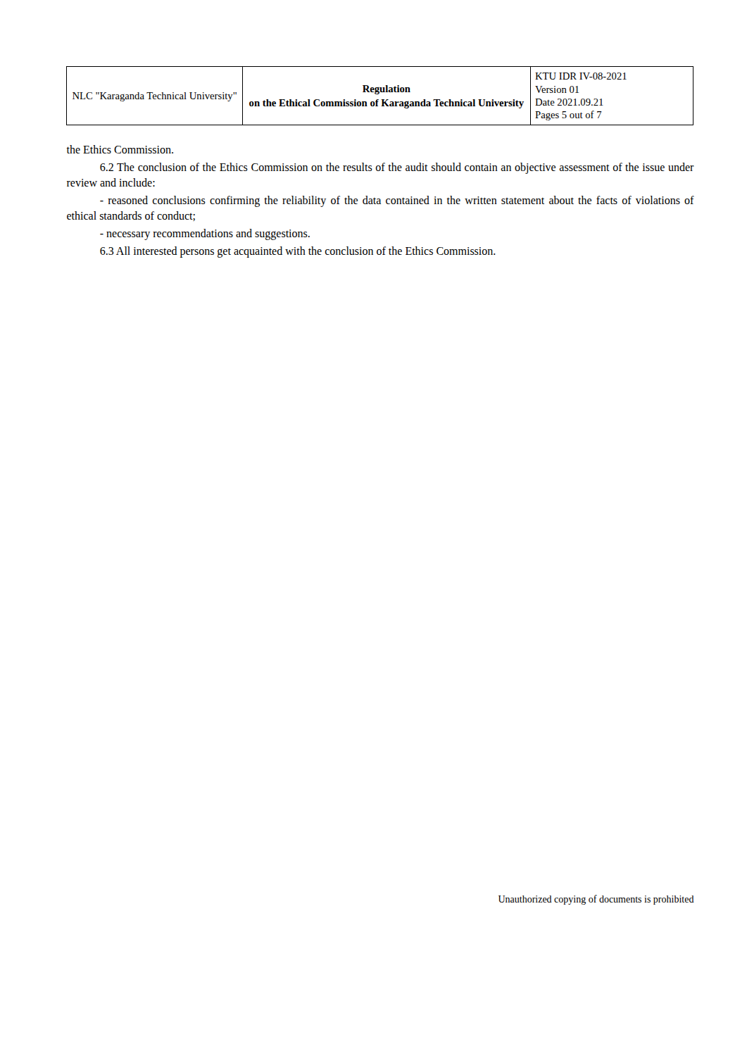| NLC "Karaganda Technical University" | Regulation on the Ethical Commission of Karaganda Technical University | KTU IDR IV-08-2021 Version 01 Date 2021.09.21 Pages 5 out of 7 |
the Ethics Commission.
6.2 The conclusion of the Ethics Commission on the results of the audit should contain an objective assessment of the issue under review and include:
- reasoned conclusions confirming the reliability of the data contained in the written statement about the facts of violations of ethical standards of conduct;
- necessary recommendations and suggestions.
6.3 All interested persons get acquainted with the conclusion of the Ethics Commission.
Unauthorized copying of documents is prohibited